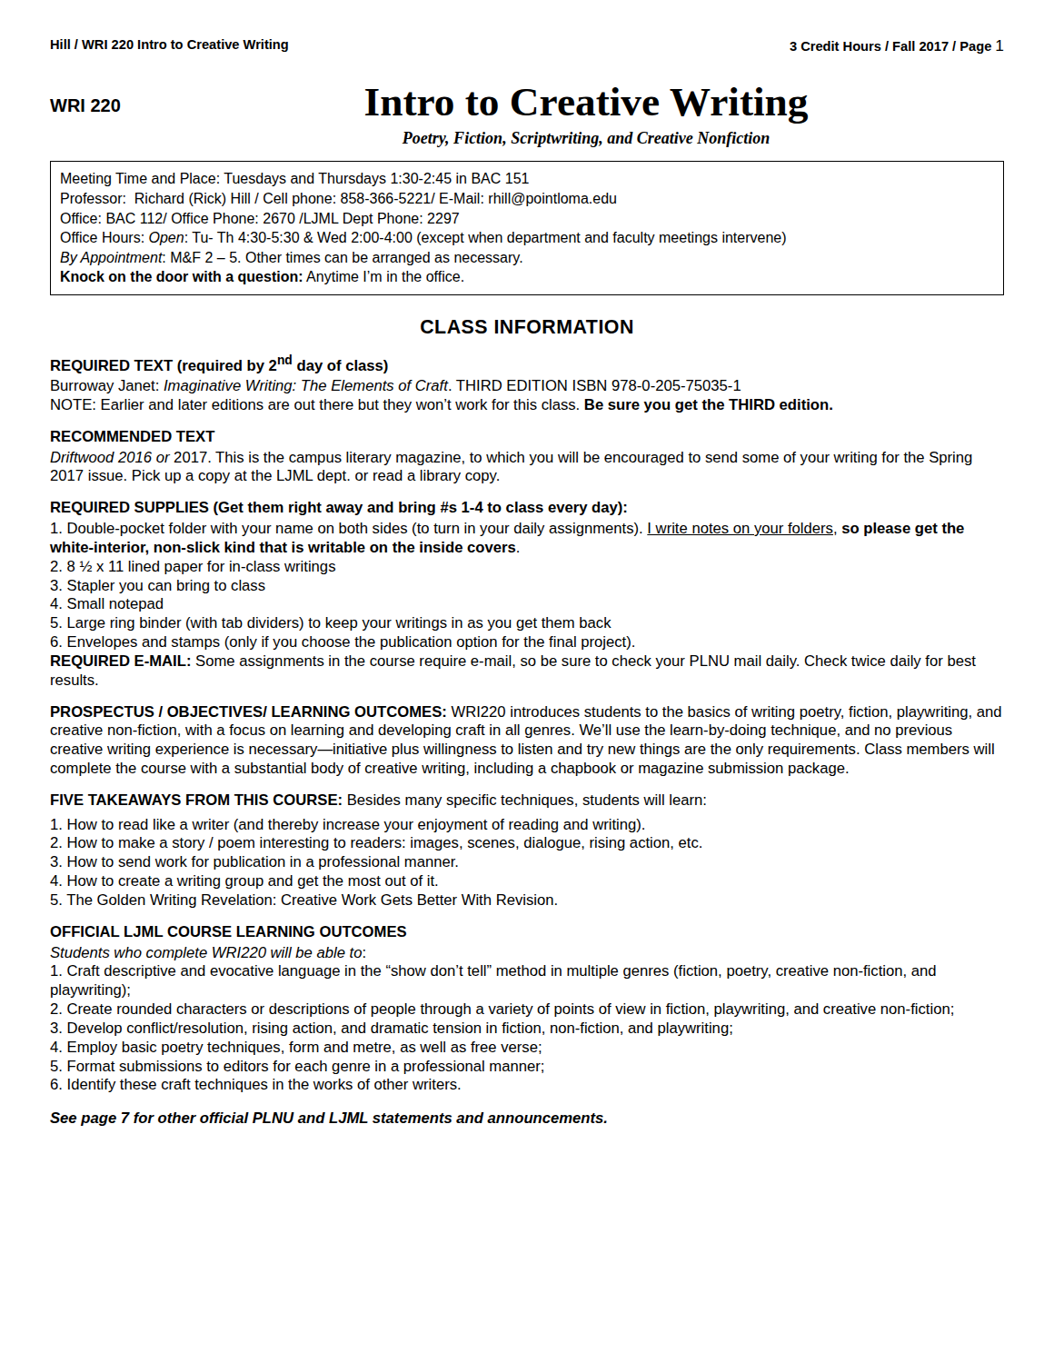Hill / WRI 220 Intro to Creative Writing
3 Credit Hours / Fall 2017 / Page 1
WRI 220
Intro to Creative Writing
Poetry, Fiction, Scriptwriting, and Creative Nonfiction
Meeting Time and Place: Tuesdays and Thursdays 1:30-2:45 in BAC 151
Professor: Richard (Rick) Hill / Cell phone: 858-366-5221/ E-Mail: rhill@pointloma.edu
Office: BAC 112/ Office Phone: 2670 /LJML Dept Phone: 2297
Office Hours: Open: Tu- Th 4:30-5:30 & Wed 2:00-4:00 (except when department and faculty meetings intervene)
By Appointment: M&F 2 – 5. Other times can be arranged as necessary.
Knock on the door with a question: Anytime I’m in the office.
CLASS INFORMATION
REQUIRED TEXT (required by 2nd day of class)
Burroway Janet: Imaginative Writing: The Elements of Craft. THIRD EDITION ISBN 978-0-205-75035-1
NOTE: Earlier and later editions are out there but they won’t work for this class. Be sure you get the THIRD edition.
RECOMMENDED TEXT
Driftwood 2016 or 2017. This is the campus literary magazine, to which you will be encouraged to send some of your writing for the Spring 2017 issue. Pick up a copy at the LJML dept. or read a library copy.
REQUIRED SUPPLIES (Get them right away and bring #s 1-4 to class every day):
1. Double-pocket folder with your name on both sides (to turn in your daily assignments). I write notes on your folders, so please get the white-interior, non-slick kind that is writable on the inside covers.
2. 8 ½ x 11 lined paper for in-class writings
3. Stapler you can bring to class
4. Small notepad
5. Large ring binder (with tab dividers) to keep your writings in as you get them back
6. Envelopes and stamps (only if you choose the publication option for the final project).
REQUIRED E-MAIL:
Some assignments in the course require e-mail, so be sure to check your PLNU mail daily. Check twice daily for best results.
PROSPECTUS / OBJECTIVES/ LEARNING OUTCOMES: WRI220 introduces students to the basics of writing poetry, fiction, playwriting, and creative non-fiction, with a focus on learning and developing craft in all genres. We’ll use the learn-by-doing technique, and no previous creative writing experience is necessary—initiative plus willingness to listen and try new things are the only requirements. Class members will complete the course with a substantial body of creative writing, including a chapbook or magazine submission package.
FIVE TAKEAWAYS FROM THIS COURSE: Besides many specific techniques, students will learn:
1. How to read like a writer (and thereby increase your enjoyment of reading and writing).
2. How to make a story / poem interesting to readers: images, scenes, dialogue, rising action, etc.
3. How to send work for publication in a professional manner.
4. How to create a writing group and get the most out of it.
5. The Golden Writing Revelation: Creative Work Gets Better With Revision.
OFFICIAL LJML COURSE LEARNING OUTCOMES
Students who complete WRI220 will be able to:
1. Craft descriptive and evocative language in the “show don’t tell” method in multiple genres (fiction, poetry, creative non-fiction, and playwriting);
2. Create rounded characters or descriptions of people through a variety of points of view in fiction, playwriting, and creative non-fiction;
3. Develop conflict/resolution, rising action, and dramatic tension in fiction, non-fiction, and playwriting;
4. Employ basic poetry techniques, form and metre, as well as free verse;
5. Format submissions to editors for each genre in a professional manner;
6. Identify these craft techniques in the works of other writers.
See page 7 for other official PLNU and LJML statements and announcements.